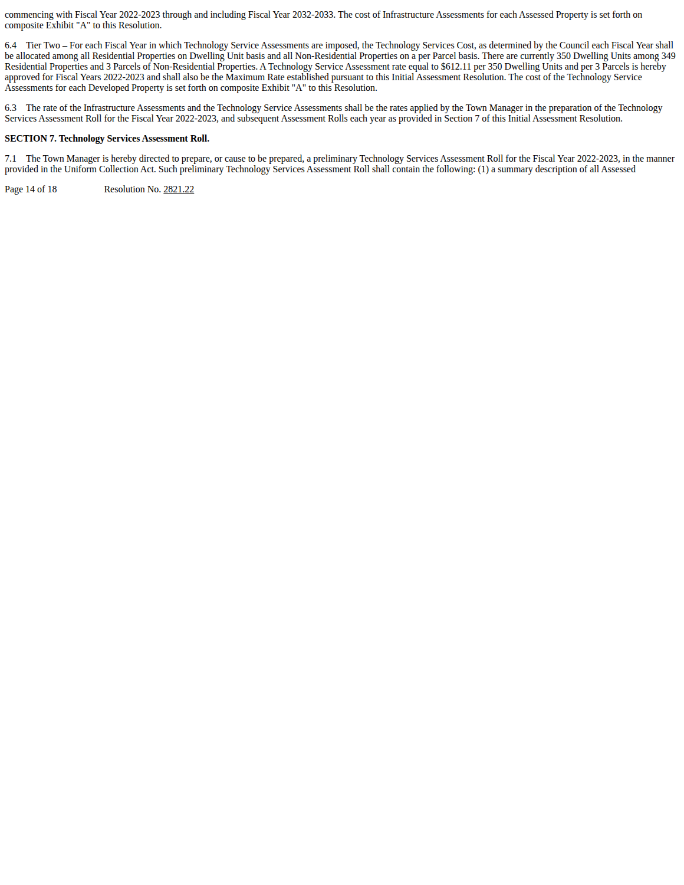commencing with Fiscal Year 2022-2023 through and including Fiscal Year 2032-2033. The cost of Infrastructure Assessments for each Assessed Property is set forth on composite Exhibit "A" to this Resolution.
6.4 Tier Two – For each Fiscal Year in which Technology Service Assessments are imposed, the Technology Services Cost, as determined by the Council each Fiscal Year shall be allocated among all Residential Properties on Dwelling Unit basis and all Non-Residential Properties on a per Parcel basis. There are currently 350 Dwelling Units among 349 Residential Properties and 3 Parcels of Non-Residential Properties. A Technology Service Assessment rate equal to $612.11 per 350 Dwelling Units and per 3 Parcels is hereby approved for Fiscal Years 2022-2023 and shall also be the Maximum Rate established pursuant to this Initial Assessment Resolution. The cost of the Technology Service Assessments for each Developed Property is set forth on composite Exhibit "A" to this Resolution.
6.3 The rate of the Infrastructure Assessments and the Technology Service Assessments shall be the rates applied by the Town Manager in the preparation of the Technology Services Assessment Roll for the Fiscal Year 2022-2023, and subsequent Assessment Rolls each year as provided in Section 7 of this Initial Assessment Resolution.
SECTION 7. Technology Services Assessment Roll.
7.1 The Town Manager is hereby directed to prepare, or cause to be prepared, a preliminary Technology Services Assessment Roll for the Fiscal Year 2022-2023, in the manner provided in the Uniform Collection Act. Such preliminary Technology Services Assessment Roll shall contain the following: (1) a summary description of all Assessed
Page 14 of 18 Resolution No. 2821.22